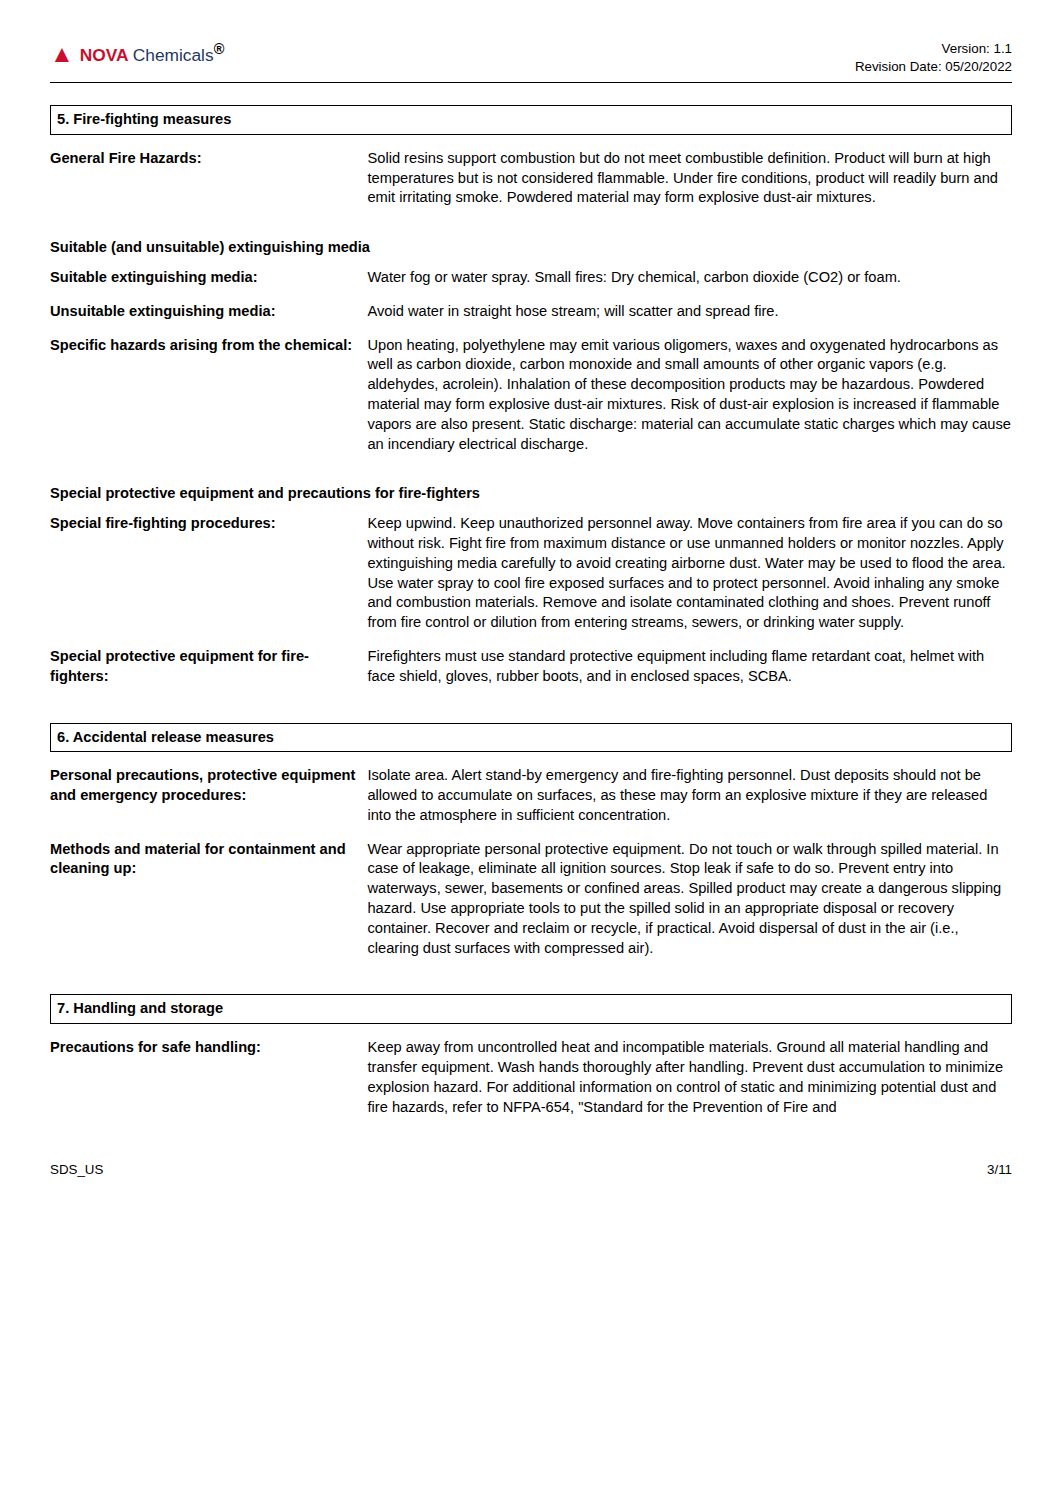▲ NOVA Chemicals®
Version: 1.1
Revision Date: 05/20/2022
5. Fire-fighting measures
| General Fire Hazards: | Solid resins support combustion but do not meet combustible definition. Product will burn at high temperatures but is not considered flammable. Under fire conditions, product will readily burn and emit irritating smoke. Powdered material may form explosive dust-air mixtures. |
Suitable (and unsuitable) extinguishing media
| Suitable extinguishing media: | Water fog or water spray. Small fires: Dry chemical, carbon dioxide (CO2) or foam. |
| Unsuitable extinguishing media: | Avoid water in straight hose stream; will scatter and spread fire. |
| Specific hazards arising from the chemical: | Upon heating, polyethylene may emit various oligomers, waxes and oxygenated hydrocarbons as well as carbon dioxide, carbon monoxide and small amounts of other organic vapors (e.g. aldehydes, acrolein). Inhalation of these decomposition products may be hazardous. Powdered material may form explosive dust-air mixtures. Risk of dust-air explosion is increased if flammable vapors are also present. Static discharge: material can accumulate static charges which may cause an incendiary electrical discharge. |
Special protective equipment and precautions for fire-fighters
| Special fire-fighting procedures: | Keep upwind. Keep unauthorized personnel away. Move containers from fire area if you can do so without risk. Fight fire from maximum distance or use unmanned holders or monitor nozzles. Apply extinguishing media carefully to avoid creating airborne dust. Water may be used to flood the area. Use water spray to cool fire exposed surfaces and to protect personnel. Avoid inhaling any smoke and combustion materials. Remove and isolate contaminated clothing and shoes. Prevent runoff from fire control or dilution from entering streams, sewers, or drinking water supply. |
| Special protective equipment for fire-fighters: | Firefighters must use standard protective equipment including flame retardant coat, helmet with face shield, gloves, rubber boots, and in enclosed spaces, SCBA. |
6. Accidental release measures
| Personal precautions, protective equipment and emergency procedures: | Isolate area. Alert stand-by emergency and fire-fighting personnel. Dust deposits should not be allowed to accumulate on surfaces, as these may form an explosive mixture if they are released into the atmosphere in sufficient concentration. |
| Methods and material for containment and cleaning up: | Wear appropriate personal protective equipment. Do not touch or walk through spilled material. In case of leakage, eliminate all ignition sources. Stop leak if safe to do so. Prevent entry into waterways, sewer, basements or confined areas. Spilled product may create a dangerous slipping hazard. Use appropriate tools to put the spilled solid in an appropriate disposal or recovery container. Recover and reclaim or recycle, if practical. Avoid dispersal of dust in the air (i.e., clearing dust surfaces with compressed air). |
7. Handling and storage
| Precautions for safe handling: | Keep away from uncontrolled heat and incompatible materials. Ground all material handling and transfer equipment. Wash hands thoroughly after handling. Prevent dust accumulation to minimize explosion hazard. For additional information on control of static and minimizing potential dust and fire hazards, refer to NFPA-654, "Standard for the Prevention of Fire and |
SDS_US 3/11